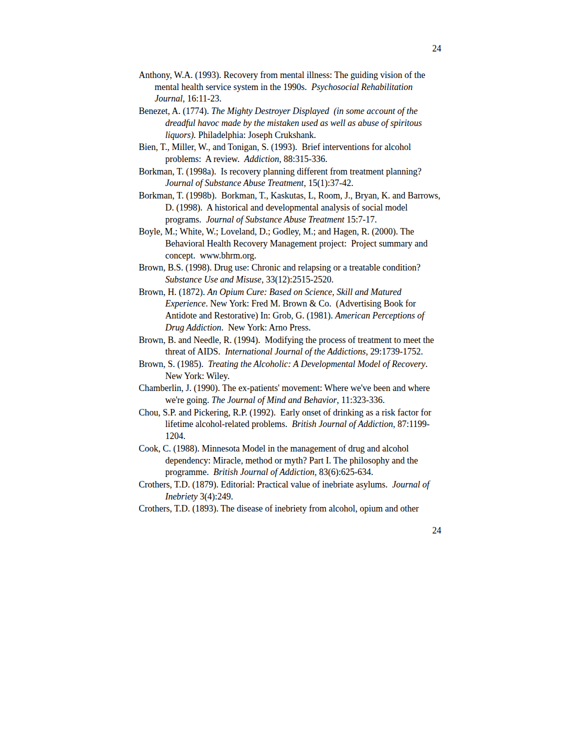24
Anthony, W.A. (1993). Recovery from mental illness: The guiding vision of the mental health service system in the 1990s. Psychosocial Rehabilitation Journal, 16:11-23.
Benezet, A. (1774). The Mighty Destroyer Displayed (in some account of the dreadful havoc made by the mistaken used as well as abuse of spiritous liquors). Philadelphia: Joseph Crukshank.
Bien, T., Miller, W., and Tonigan, S. (1993). Brief interventions for alcohol problems: A review. Addiction, 88:315-336.
Borkman, T. (1998a). Is recovery planning different from treatment planning? Journal of Substance Abuse Treatment, 15(1):37-42.
Borkman, T. (1998b). Borkman, T., Kaskutas, L, Room, J., Bryan, K. and Barrows, D. (1998). A historical and developmental analysis of social model programs. Journal of Substance Abuse Treatment 15:7-17.
Boyle, M.; White, W.; Loveland, D.; Godley, M.; and Hagen, R. (2000). The Behavioral Health Recovery Management project: Project summary and concept. www.bhrm.org.
Brown, B.S. (1998). Drug use: Chronic and relapsing or a treatable condition? Substance Use and Misuse, 33(12):2515-2520.
Brown, H. (1872). An Opium Cure: Based on Science, Skill and Matured Experience. New York: Fred M. Brown & Co. (Advertising Book for Antidote and Restorative) In: Grob, G. (1981). American Perceptions of Drug Addiction. New York: Arno Press.
Brown, B. and Needle, R. (1994). Modifying the process of treatment to meet the threat of AIDS. International Journal of the Addictions, 29:1739-1752.
Brown, S. (1985). Treating the Alcoholic: A Developmental Model of Recovery. New York: Wiley.
Chamberlin, J. (1990). The ex-patients' movement: Where we've been and where we're going. The Journal of Mind and Behavior, 11:323-336.
Chou, S.P. and Pickering, R.P. (1992). Early onset of drinking as a risk factor for lifetime alcohol-related problems. British Journal of Addiction, 87:1199-1204.
Cook, C. (1988). Minnesota Model in the management of drug and alcohol dependency: Miracle, method or myth? Part I. The philosophy and the programme. British Journal of Addiction, 83(6):625-634.
Crothers, T.D. (1879). Editorial: Practical value of inebriate asylums. Journal of Inebriety 3(4):249.
Crothers, T.D. (1893). The disease of inebriety from alcohol, opium and other
24